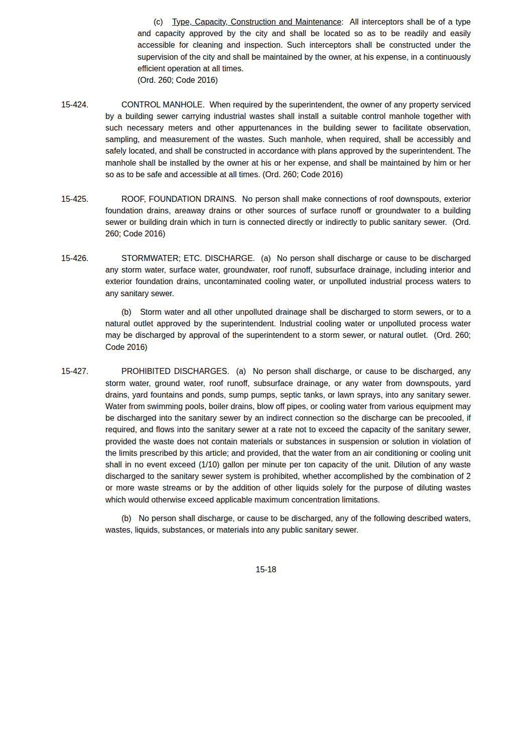(c) Type, Capacity, Construction and Maintenance: All interceptors shall be of a type and capacity approved by the city and shall be located so as to be readily and easily accessible for cleaning and inspection. Such interceptors shall be constructed under the supervision of the city and shall be maintained by the owner, at his expense, in a continuously efficient operation at all times.
(Ord. 260; Code 2016)
15-424.
CONTROL MANHOLE. When required by the superintendent, the owner of any property serviced by a building sewer carrying industrial wastes shall install a suitable control manhole together with such necessary meters and other appurtenances in the building sewer to facilitate observation, sampling, and measurement of the wastes. Such manhole, when required, shall be accessibly and safely located, and shall be constructed in accordance with plans approved by the superintendent. The manhole shall be installed by the owner at his or her expense, and shall be maintained by him or her so as to be safe and accessible at all times. (Ord. 260; Code 2016)
15-425.
ROOF, FOUNDATION DRAINS. No person shall make connections of roof downspouts, exterior foundation drains, areaway drains or other sources of surface runoff or groundwater to a building sewer or building drain which in turn is connected directly or indirectly to public sanitary sewer. (Ord. 260; Code 2016)
15-426.
STORMWATER; ETC. DISCHARGE. (a) No person shall discharge or cause to be discharged any storm water, surface water, groundwater, roof runoff, subsurface drainage, including interior and exterior foundation drains, uncontaminated cooling water, or unpolluted industrial process waters to any sanitary sewer.
(b) Storm water and all other unpolluted drainage shall be discharged to storm sewers, or to a natural outlet approved by the superintendent. Industrial cooling water or unpolluted process water may be discharged by approval of the superintendent to a storm sewer, or natural outlet. (Ord. 260; Code 2016)
15-427.
PROHIBITED DISCHARGES. (a) No person shall discharge, or cause to be discharged, any storm water, ground water, roof runoff, subsurface drainage, or any water from downspouts, yard drains, yard fountains and ponds, sump pumps, septic tanks, or lawn sprays, into any sanitary sewer. Water from swimming pools, boiler drains, blow off pipes, or cooling water from various equipment may be discharged into the sanitary sewer by an indirect connection so the discharge can be precooled, if required, and flows into the sanitary sewer at a rate not to exceed the capacity of the sanitary sewer, provided the waste does not contain materials or substances in suspension or solution in violation of the limits prescribed by this article; and provided, that the water from an air conditioning or cooling unit shall in no event exceed (1/10) gallon per minute per ton capacity of the unit. Dilution of any waste discharged to the sanitary sewer system is prohibited, whether accomplished by the combination of 2 or more waste streams or by the addition of other liquids solely for the purpose of diluting wastes which would otherwise exceed applicable maximum concentration limitations.
(b) No person shall discharge, or cause to be discharged, any of the following described waters, wastes, liquids, substances, or materials into any public sanitary sewer.
15-18